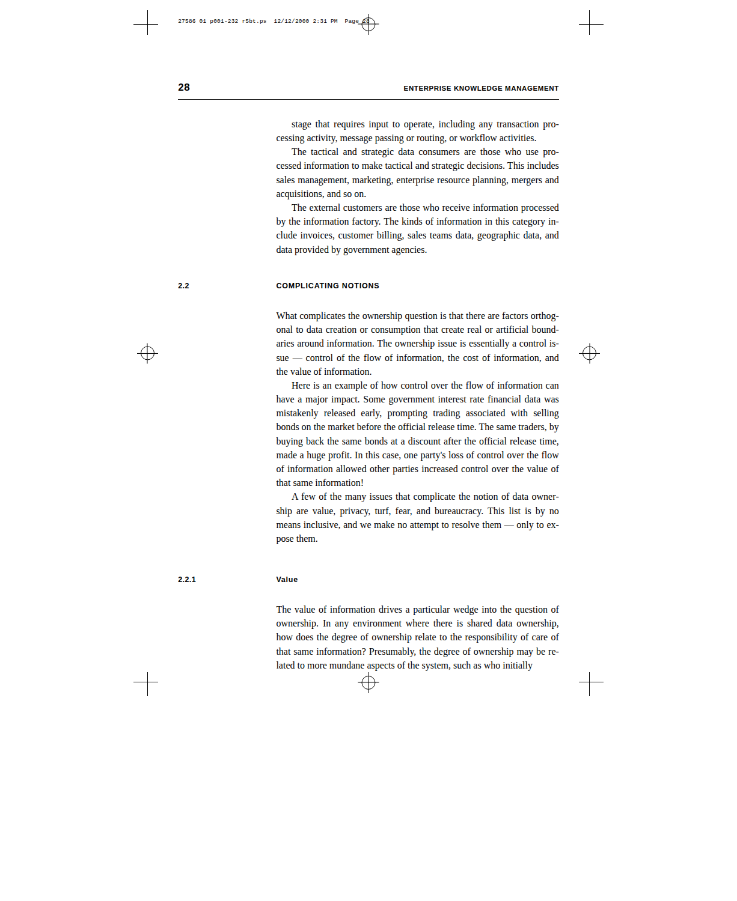27586 01 p001-232 r5bt.ps 12/12/2000 2:31 PM Page 28
28
ENTERPRISE KNOWLEDGE MANAGEMENT
stage that requires input to operate, including any transaction processing activity, message passing or routing, or workflow activities.
The tactical and strategic data consumers are those who use processed information to make tactical and strategic decisions. This includes sales management, marketing, enterprise resource planning, mergers and acquisitions, and so on.
The external customers are those who receive information processed by the information factory. The kinds of information in this category include invoices, customer billing, sales teams data, geographic data, and data provided by government agencies.
2.2
COMPLICATING NOTIONS
What complicates the ownership question is that there are factors orthogonal to data creation or consumption that create real or artificial boundaries around information. The ownership issue is essentially a control issue — control of the flow of information, the cost of information, and the value of information.
Here is an example of how control over the flow of information can have a major impact. Some government interest rate financial data was mistakenly released early, prompting trading associated with selling bonds on the market before the official release time. The same traders, by buying back the same bonds at a discount after the official release time, made a huge profit. In this case, one party's loss of control over the flow of information allowed other parties increased control over the value of that same information!
A few of the many issues that complicate the notion of data ownership are value, privacy, turf, fear, and bureaucracy. This list is by no means inclusive, and we make no attempt to resolve them — only to expose them.
2.2.1
Value
The value of information drives a particular wedge into the question of ownership. In any environment where there is shared data ownership, how does the degree of ownership relate to the responsibility of care of that same information? Presumably, the degree of ownership may be related to more mundane aspects of the system, such as who initially